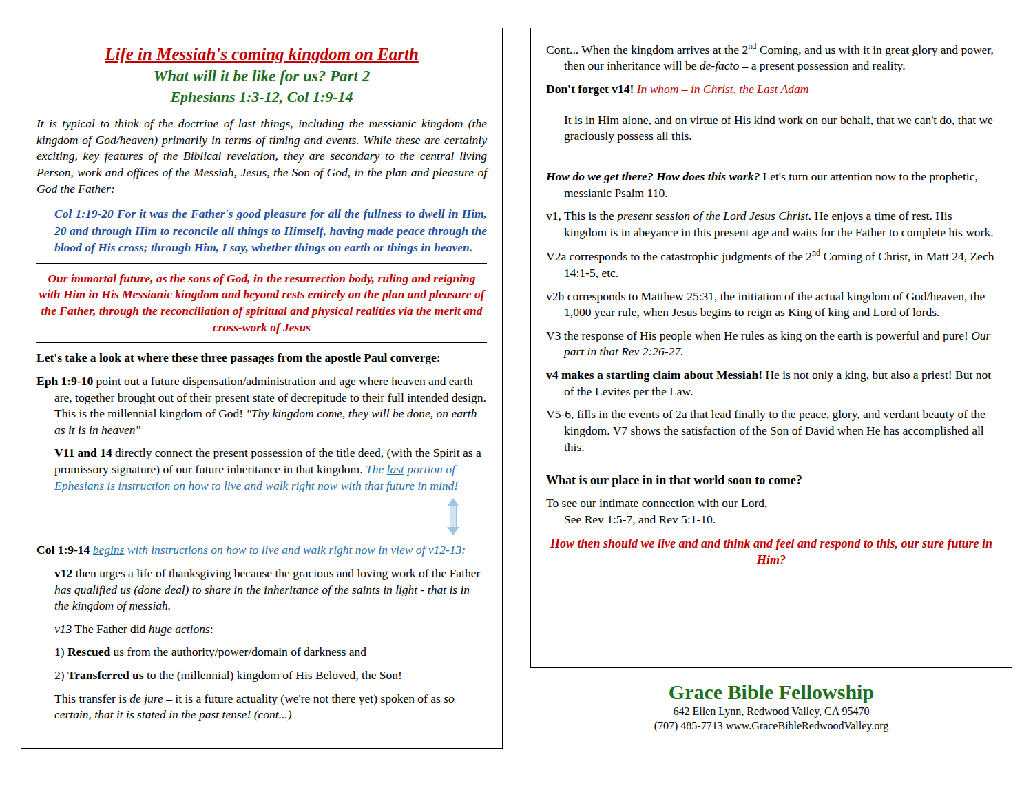Life in Messiah's coming kingdom on Earth
What will it be like for us? Part 2
Ephesians 1:3-12, Col 1:9-14
It is typical to think of the doctrine of last things, including the messianic kingdom (the kingdom of God/heaven) primarily in terms of timing and events. While these are certainly exciting, key features of the Biblical revelation, they are secondary to the central living Person, work and offices of the Messiah, Jesus, the Son of God, in the plan and pleasure of God the Father:
Col 1:19-20 For it was the Father's good pleasure for all the fullness to dwell in Him, 20 and through Him to reconcile all things to Himself, having made peace through the blood of His cross; through Him, I say, whether things on earth or things in heaven.
Our immortal future, as the sons of God, in the resurrection body, ruling and reigning with Him in His Messianic kingdom and beyond rests entirely on the plan and pleasure of the Father, through the reconciliation of spiritual and physical realities via the merit and cross-work of Jesus
Let's take a look at where these three passages from the apostle Paul converge:
Eph 1:9-10 point out a future dispensation/administration and age where heaven and earth are, together brought out of their present state of decrepitude to their full intended design. This is the millennial kingdom of God! "Thy kingdom come, they will be done, on earth as it is in heaven"
V11 and 14 directly connect the present possession of the title deed, (with the Spirit as a promissory signature) of our future inheritance in that kingdom. The last portion of Ephesians is instruction on how to live and walk right now with that future in mind!
Col 1:9-14 begins with instructions on how to live and walk right now in view of v12-13:
v12 then urges a life of thanksgiving because the gracious and loving work of the Father has qualified us (done deal) to share in the inheritance of the saints in light - that is in the kingdom of messiah.
v13 The Father did huge actions:
1) Rescued us from the authority/power/domain of darkness and
2) Transferred us to the (millennial) kingdom of His Beloved, the Son!
This transfer is de jure – it is a future actuality (we're not there yet) spoken of as so certain, that it is stated in the past tense! (cont...)
Cont... When the kingdom arrives at the 2nd Coming, and us with it in great glory and power, then our inheritance will be de-facto – a present possession and reality.
Don't forget v14! In whom – in Christ, the Last Adam
It is in Him alone, and on virtue of His kind work on our behalf, that we can't do, that we graciously possess all this.
How do we get there? How does this work? Let's turn our attention now to the prophetic, messianic Psalm 110.
v1, This is the present session of the Lord Jesus Christ. He enjoys a time of rest. His kingdom is in abeyance in this present age and waits for the Father to complete his work.
V2a corresponds to the catastrophic judgments of the 2nd Coming of Christ, in Matt 24, Zech 14:1-5, etc.
v2b corresponds to Matthew 25:31, the initiation of the actual kingdom of God/heaven, the 1,000 year rule, when Jesus begins to reign as King of king and Lord of lords.
V3 the response of His people when He rules as king on the earth is powerful and pure! Our part in that Rev 2:26-27.
v4 makes a startling claim about Messiah! He is not only a king, but also a priest! But not of the Levites per the Law.
V5-6, fills in the events of 2a that lead finally to the peace, glory, and verdant beauty of the kingdom. V7 shows the satisfaction of the Son of David when He has accomplished all this.
What is our place in in that world soon to come?
To see our intimate connection with our Lord,
See Rev 1:5-7, and Rev 5:1-10.
How then should we live and and think and feel and respond to this, our sure future in Him?
Grace Bible Fellowship
642 Ellen Lynn, Redwood Valley, CA 95470
(707) 485-7713 www.GraceBibleRedwoodValley.org